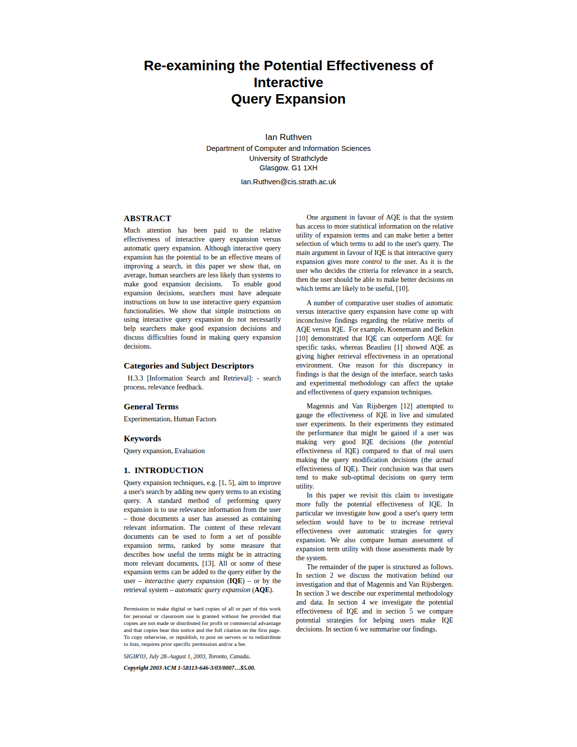Re-examining the Potential Effectiveness of Interactive
Query Expansion
Ian Ruthven
Department of Computer and Information Sciences
University of Strathclyde
Glasgow. G1 1XH
Ian.Ruthven@cis.strath.ac.uk
ABSTRACT
Much attention has been paid to the relative effectiveness of interactive query expansion versus automatic query expansion. Although interactive query expansion has the potential to be an effective means of improving a search, in this paper we show that, on average, human searchers are less likely than systems to make good expansion decisions. To enable good expansion decisions, searchers must have adequate instructions on how to use interactive query expansion functionalities. We show that simple instructions on using interactive query expansion do not necessarily help searchers make good expansion decisions and discuss difficulties found in making query expansion decisions.
Categories and Subject Descriptors
H.3.3 [Information Search and Retrieval]: - search process, relevance feedback.
General Terms
Experimentation, Human Factors
Keywords
Query expansion, Evaluation
1. INTRODUCTION
Query expansion techniques, e.g. [1, 5], aim to improve a user's search by adding new query terms to an existing query. A standard method of performing query expansion is to use relevance information from the user – those documents a user has assessed as containing relevant information. The content of these relevant documents can be used to form a set of possible expansion terms, ranked by some measure that describes how useful the terms might be in attracting more relevant documents, [13]. All or some of these expansion terms can be added to the query either by the user – interactive query expansion (IQE) – or by the retrieval system – automatic query expansion (AQE).
Permission to make digital or hard copies of all or part of this work for personal or classroom use is granted without fee provided that copies are not made or distributed for profit or commercial advantage and that copies bear this notice and the full citation on the first page. To copy otherwise, or republish, to post on servers or to redistribute to lists, requires prior specific permission and/or a fee.
SIGIR'03, July 28–August 1, 2003, Toronto, Canada.
Copyright 2003 ACM 1-58113-646-3/03/0007…$5.00.
One argument in favour of AQE is that the system has access to more statistical information on the relative utility of expansion terms and can make better a better selection of which terms to add to the user's query. The main argument in favour of IQE is that interactive query expansion gives more control to the user. As it is the user who decides the criteria for relevance in a search, then the user should be able to make better decisions on which terms are likely to be useful, [10].
A number of comparative user studies of automatic versus interactive query expansion have come up with inconclusive findings regarding the relative merits of AQE versus IQE. For example, Koenemann and Belkin [10] demonstrated that IQE can outperform AQE for specific tasks, whereas Beaulieu [1] showed AQE as giving higher retrieval effectiveness in an operational environment. One reason for this discrepancy in findings is that the design of the interface, search tasks and experimental methodology can affect the uptake and effectiveness of query expansion techniques.
Magennis and Van Rijsbergen [12] attempted to gauge the effectiveness of IQE in live and simulated user experiments. In their experiments they estimated the performance that might be gained if a user was making very good IQE decisions (the potential effectiveness of IQE) compared to that of real users making the query modification decisions (the actual effectiveness of IQE). Their conclusion was that users tend to make sub-optimal decisions on query term utility.
In this paper we revisit this claim to investigate more fully the potential effectiveness of IQE. In particular we investigate how good a user's query term selection would have to be to increase retrieval effectiveness over automatic strategies for query expansion. We also compare human assessment of expansion term utility with those assessments made by the system.
The remainder of the paper is structured as follows. In section 2 we discuss the motivation behind our investigation and that of Magennis and Van Rijsbergen. In section 3 we describe our experimental methodology and data. In section 4 we investigate the potential effectiveness of IQE and in section 5 we compare potential strategies for helping users make IQE decisions. In section 6 we summarise our findings.